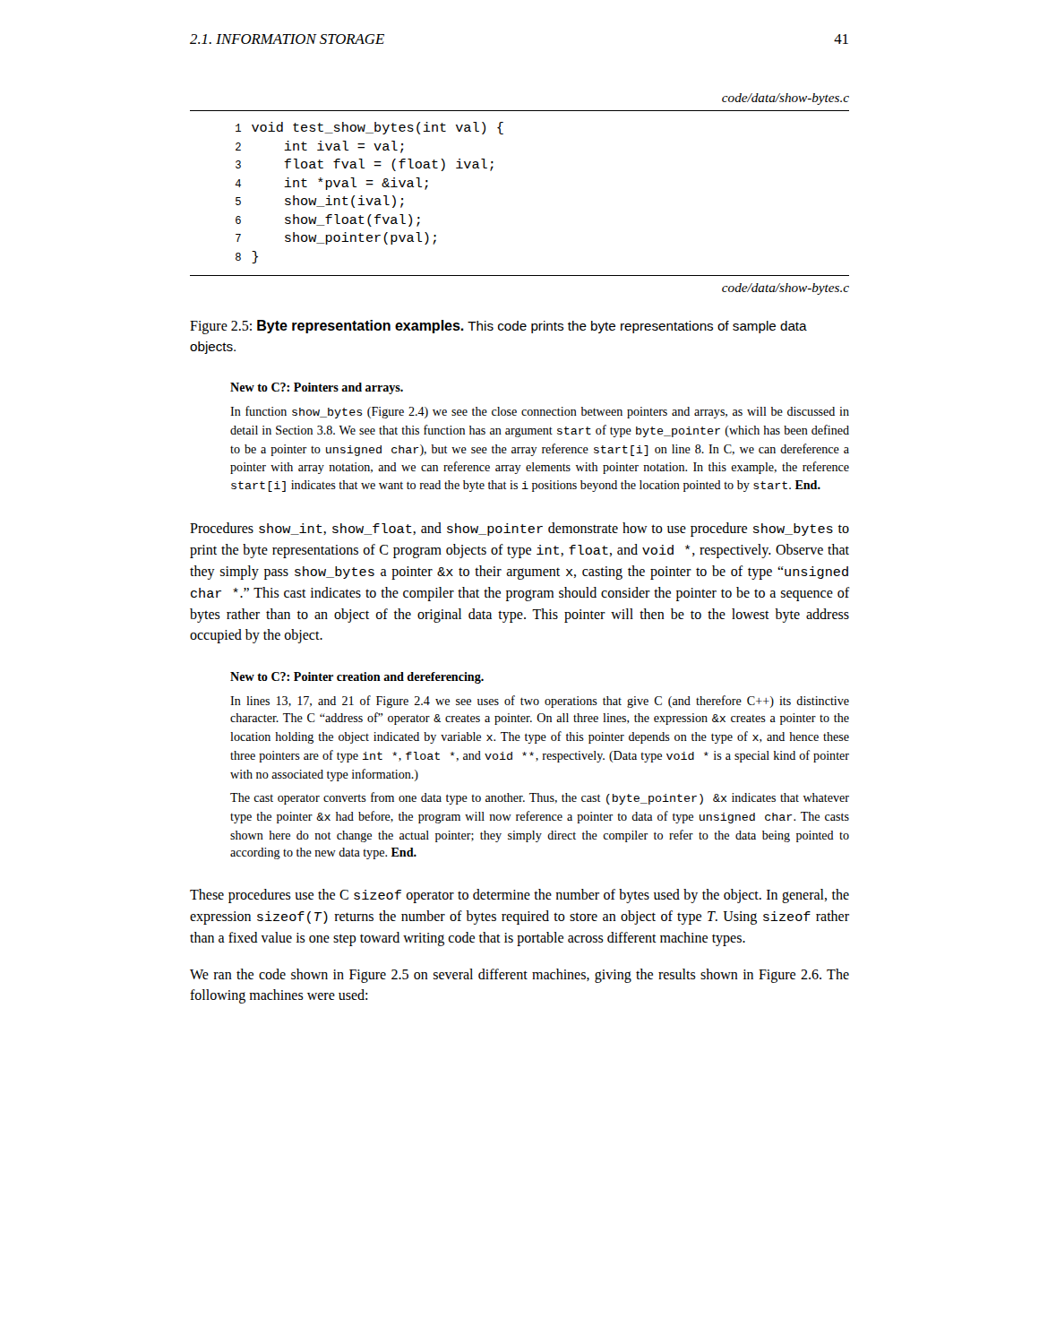2.1. INFORMATION STORAGE 41
code/data/show-bytes.c
1void test_show_bytes(int val) {
2    int ival = val;
3    float fval = (float) ival;
4    int *pval = &ival;
5    show_int(ival);
6    show_float(fval);
7    show_pointer(pval);
8}
code/data/show-bytes.c
Figure 2.5: Byte representation examples. This code prints the byte representations of sample data objects.
New to C?: Pointers and arrays.
In function show_bytes (Figure 2.4) we see the close connection between pointers and arrays, as will be discussed in detail in Section 3.8. We see that this function has an argument start of type byte_pointer (which has been defined to be a pointer to unsigned char), but we see the array reference start[i] on line 8. In C, we can dereference a pointer with array notation, and we can reference array elements with pointer notation. In this example, the reference start[i] indicates that we want to read the byte that is i positions beyond the location pointed to by start. End.
Procedures show_int, show_float, and show_pointer demonstrate how to use procedure show_bytes to print the byte representations of C program objects of type int, float, and void *, respectively. Observe that they simply pass show_bytes a pointer &x to their argument x, casting the pointer to be of type “unsigned char *.” This cast indicates to the compiler that the program should consider the pointer to be to a sequence of bytes rather than to an object of the original data type. This pointer will then be to the lowest byte address occupied by the object.
New to C?: Pointer creation and dereferencing.
In lines 13, 17, and 21 of Figure 2.4 we see uses of two operations that give C (and therefore C++) its distinctive character. The C “address of” operator & creates a pointer. On all three lines, the expression &x creates a pointer to the location holding the object indicated by variable x. The type of this pointer depends on the type of x, and hence these three pointers are of type int *, float *, and void **, respectively. (Data type void * is a special kind of pointer with no associated type information.)
The cast operator converts from one data type to another. Thus, the cast (byte_pointer) &x indicates that whatever type the pointer &x had before, the program will now reference a pointer to data of type unsigned char. The casts shown here do not change the actual pointer; they simply direct the compiler to refer to the data being pointed to according to the new data type. End.
These procedures use the C sizeof operator to determine the number of bytes used by the object. In general, the expression sizeof(T) returns the number of bytes required to store an object of type T. Using sizeof rather than a fixed value is one step toward writing code that is portable across different machine types.
We ran the code shown in Figure 2.5 on several different machines, giving the results shown in Figure 2.6. The following machines were used: